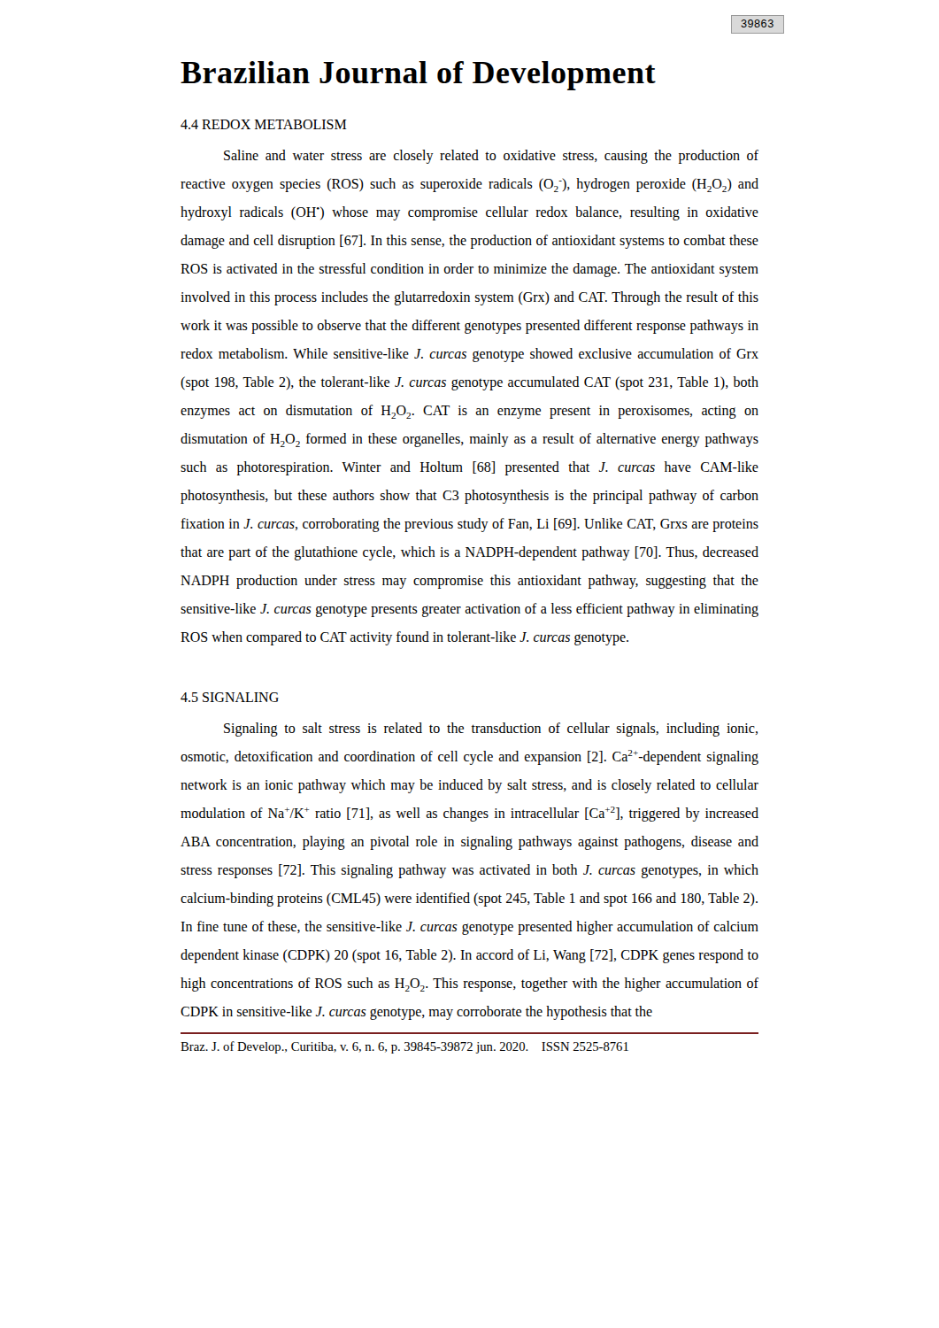39863
Brazilian Journal of Development
4.4 REDOX METABOLISM
Saline and water stress are closely related to oxidative stress, causing the production of reactive oxygen species (ROS) such as superoxide radicals (O2-), hydrogen peroxide (H2O2) and hydroxyl radicals (OH•) whose may compromise cellular redox balance, resulting in oxidative damage and cell disruption [67]. In this sense, the production of antioxidant systems to combat these ROS is activated in the stressful condition in order to minimize the damage. The antioxidant system involved in this process includes the glutarredoxin system (Grx) and CAT. Through the result of this work it was possible to observe that the different genotypes presented different response pathways in redox metabolism. While sensitive-like J. curcas genotype showed exclusive accumulation of Grx (spot 198, Table 2), the tolerant-like J. curcas genotype accumulated CAT (spot 231, Table 1), both enzymes act on dismutation of H2O2. CAT is an enzyme present in peroxisomes, acting on dismutation of H2O2 formed in these organelles, mainly as a result of alternative energy pathways such as photorespiration. Winter and Holtum [68] presented that J. curcas have CAM-like photosynthesis, but these authors show that C3 photosynthesis is the principal pathway of carbon fixation in J. curcas, corroborating the previous study of Fan, Li [69]. Unlike CAT, Grxs are proteins that are part of the glutathione cycle, which is a NADPH-dependent pathway [70]. Thus, decreased NADPH production under stress may compromise this antioxidant pathway, suggesting that the sensitive-like J. curcas genotype presents greater activation of a less efficient pathway in eliminating ROS when compared to CAT activity found in tolerant-like J. curcas genotype.
4.5 SIGNALING
Signaling to salt stress is related to the transduction of cellular signals, including ionic, osmotic, detoxification and coordination of cell cycle and expansion [2]. Ca2+-dependent signaling network is an ionic pathway which may be induced by salt stress, and is closely related to cellular modulation of Na+/K+ ratio [71], as well as changes in intracellular [Ca+2], triggered by increased ABA concentration, playing an pivotal role in signaling pathways against pathogens, disease and stress responses [72]. This signaling pathway was activated in both J. curcas genotypes, in which calcium-binding proteins (CML45) were identified (spot 245, Table 1 and spot 166 and 180, Table 2). In fine tune of these, the sensitive-like J. curcas genotype presented higher accumulation of calcium dependent kinase (CDPK) 20 (spot 16, Table 2). In accord of Li, Wang [72], CDPK genes respond to high concentrations of ROS such as H2O2. This response, together with the higher accumulation of CDPK in sensitive-like J. curcas genotype, may corroborate the hypothesis that the
Braz. J. of Develop., Curitiba, v. 6, n. 6, p. 39845-39872 jun. 2020. ISSN 2525-8761